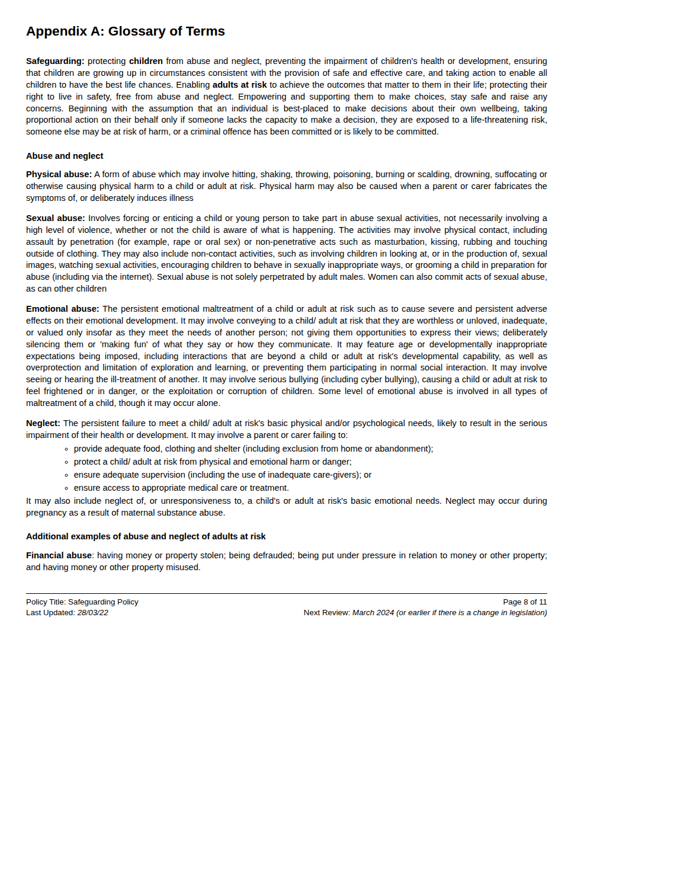Appendix A: Glossary of Terms
Safeguarding: protecting children from abuse and neglect, preventing the impairment of children's health or development, ensuring that children are growing up in circumstances consistent with the provision of safe and effective care, and taking action to enable all children to have the best life chances. Enabling adults at risk to achieve the outcomes that matter to them in their life; protecting their right to live in safety, free from abuse and neglect. Empowering and supporting them to make choices, stay safe and raise any concerns. Beginning with the assumption that an individual is best-placed to make decisions about their own wellbeing, taking proportional action on their behalf only if someone lacks the capacity to make a decision, they are exposed to a life-threatening risk, someone else may be at risk of harm, or a criminal offence has been committed or is likely to be committed.
Abuse and neglect
Physical abuse: A form of abuse which may involve hitting, shaking, throwing, poisoning, burning or scalding, drowning, suffocating or otherwise causing physical harm to a child or adult at risk. Physical harm may also be caused when a parent or carer fabricates the symptoms of, or deliberately induces illness
Sexual abuse: Involves forcing or enticing a child or young person to take part in abuse sexual activities, not necessarily involving a high level of violence, whether or not the child is aware of what is happening. The activities may involve physical contact, including assault by penetration (for example, rape or oral sex) or non-penetrative acts such as masturbation, kissing, rubbing and touching outside of clothing. They may also include non-contact activities, such as involving children in looking at, or in the production of, sexual images, watching sexual activities, encouraging children to behave in sexually inappropriate ways, or grooming a child in preparation for abuse (including via the internet). Sexual abuse is not solely perpetrated by adult males. Women can also commit acts of sexual abuse, as can other children
Emotional abuse: The persistent emotional maltreatment of a child or adult at risk such as to cause severe and persistent adverse effects on their emotional development. It may involve conveying to a child/ adult at risk that they are worthless or unloved, inadequate, or valued only insofar as they meet the needs of another person; not giving them opportunities to express their views; deliberately silencing them or 'making fun' of what they say or how they communicate. It may feature age or developmentally inappropriate expectations being imposed, including interactions that are beyond a child or adult at risk's developmental capability, as well as overprotection and limitation of exploration and learning, or preventing them participating in normal social interaction. It may involve seeing or hearing the ill-treatment of another. It may involve serious bullying (including cyber bullying), causing a child or adult at risk to feel frightened or in danger, or the exploitation or corruption of children. Some level of emotional abuse is involved in all types of maltreatment of a child, though it may occur alone.
Neglect: The persistent failure to meet a child/ adult at risk's basic physical and/or psychological needs, likely to result in the serious impairment of their health or development. It may involve a parent or carer failing to:
provide adequate food, clothing and shelter (including exclusion from home or abandonment);
protect a child/ adult at risk from physical and emotional harm or danger;
ensure adequate supervision (including the use of inadequate care-givers); or
ensure access to appropriate medical care or treatment.
It may also include neglect of, or unresponsiveness to, a child's or adult at risk's basic emotional needs. Neglect may occur during pregnancy as a result of maternal substance abuse.
Additional examples of abuse and neglect of adults at risk
Financial abuse: having money or property stolen; being defrauded; being put under pressure in relation to money or other property; and having money or other property misused.
Policy Title: Safeguarding Policy
Page 8 of 11
Last Updated: 28/03/22
Next Review: March 2024 (or earlier if there is a change in legislation)